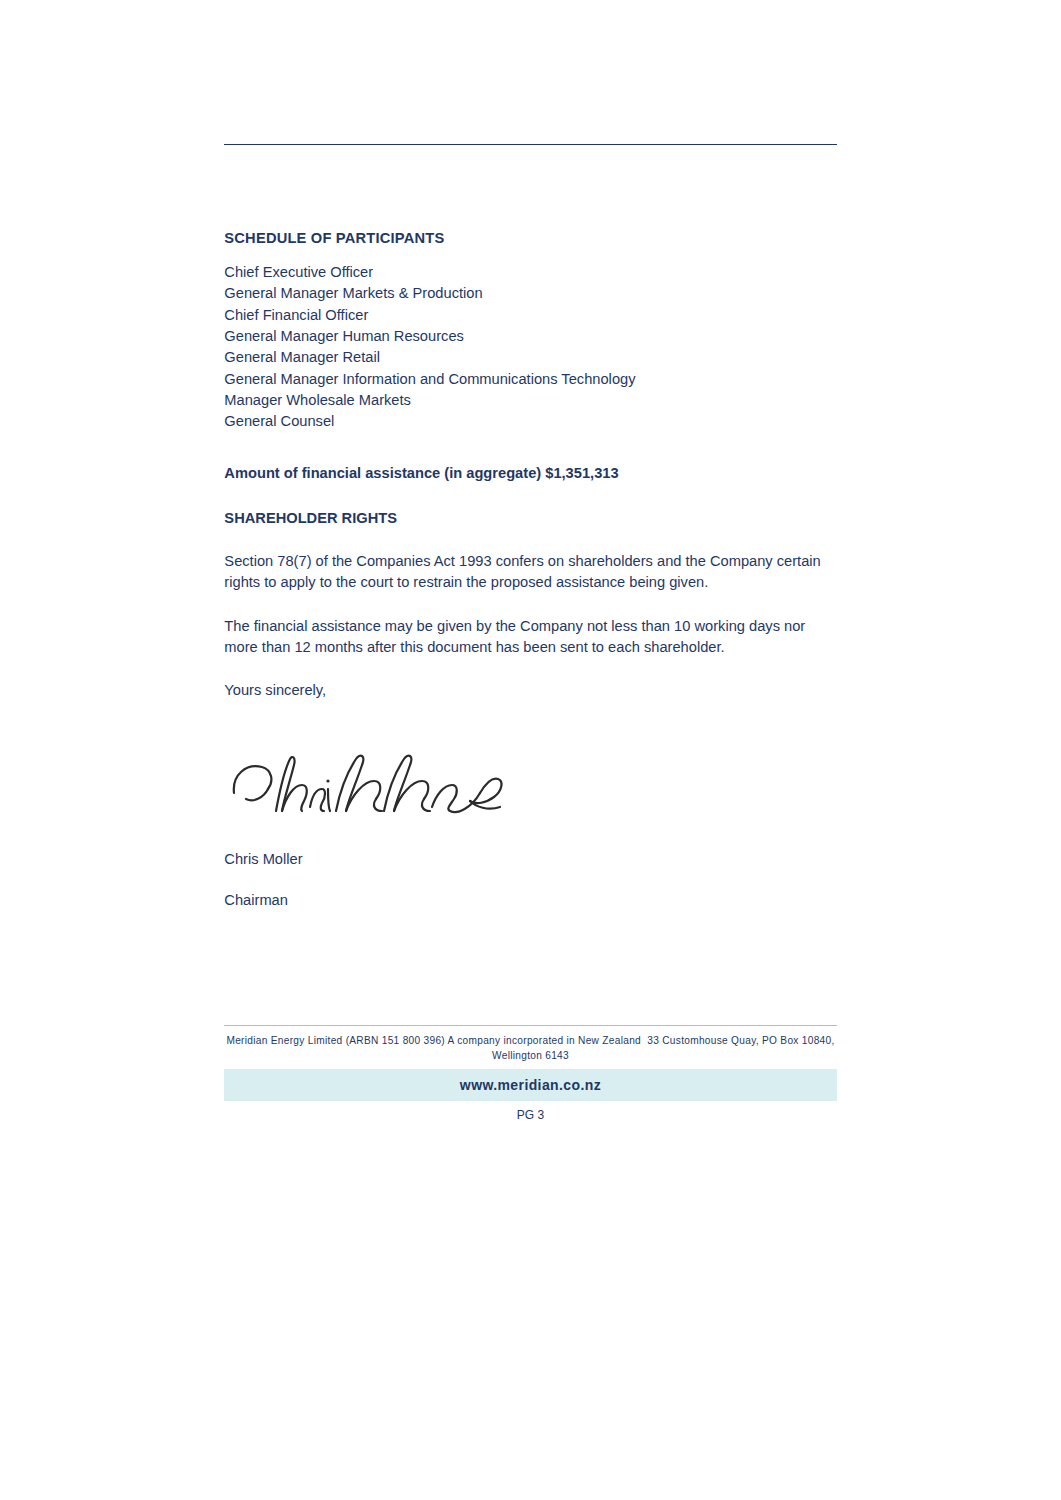SCHEDULE OF PARTICIPANTS
Chief Executive Officer
General Manager Markets & Production
Chief Financial Officer
General Manager Human Resources
General Manager Retail
General Manager Information and Communications Technology
Manager Wholesale Markets
General Counsel
Amount of financial assistance (in aggregate) $1,351,313
SHAREHOLDER RIGHTS
Section 78(7) of the Companies Act 1993 confers on shareholders and the Company certain rights to apply to the court to restrain the proposed assistance being given.
The financial assistance may be given by the Company not less than 10 working days nor more than 12 months after this document has been sent to each shareholder.
Yours sincerely,
Chris Moller
Chairman
Meridian Energy Limited (ARBN 151 800 396) A company incorporated in New Zealand 33 Customhouse Quay, PO Box 10840, Wellington 6143
www.meridian.co.nz
PG 3